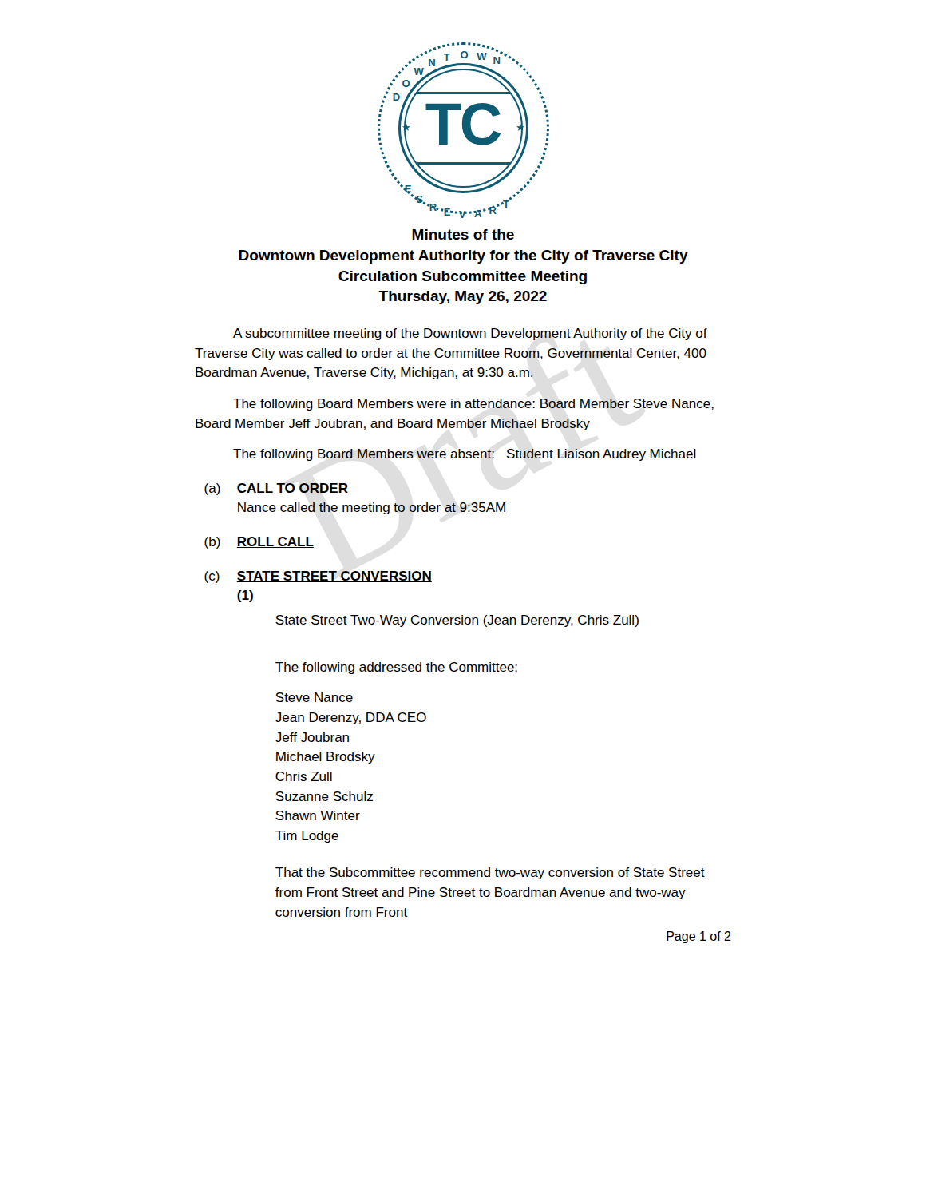Draft
TC
★ ★
D O W N T O W N T R A V E R S E
Minutes of the
Downtown Development Authority for the City of Traverse City
Circulation Subcommittee Meeting
Thursday, May 26, 2022
A subcommittee meeting of the Downtown Development Authority of the City of Traverse City was called to order at the Committee Room, Governmental Center, 400 Boardman Avenue, Traverse City, Michigan, at 9:30 a.m.
The following Board Members were in attendance: Board Member Steve Nance, Board Member Jeff Joubran, and Board Member Michael Brodsky
The following Board Members were absent: Student Liaison Audrey Michael
(a)
CALL TO ORDER
Nance called the meeting to order at 9:35AM
(b)
ROLL CALL
(c)
STATE STREET CONVERSION
(1)
State Street Two-Way Conversion (Jean Derenzy, Chris Zull)
The following addressed the Committee:
Steve Nance
Jean Derenzy, DDA CEO
Jeff Joubran
Michael Brodsky
Chris Zull
Suzanne Schulz
Shawn Winter
Tim Lodge
That the Subcommittee recommend two-way conversion of State Street from Front Street and Pine Street to Boardman Avenue and two-way conversion from Front
Page 1 of 2